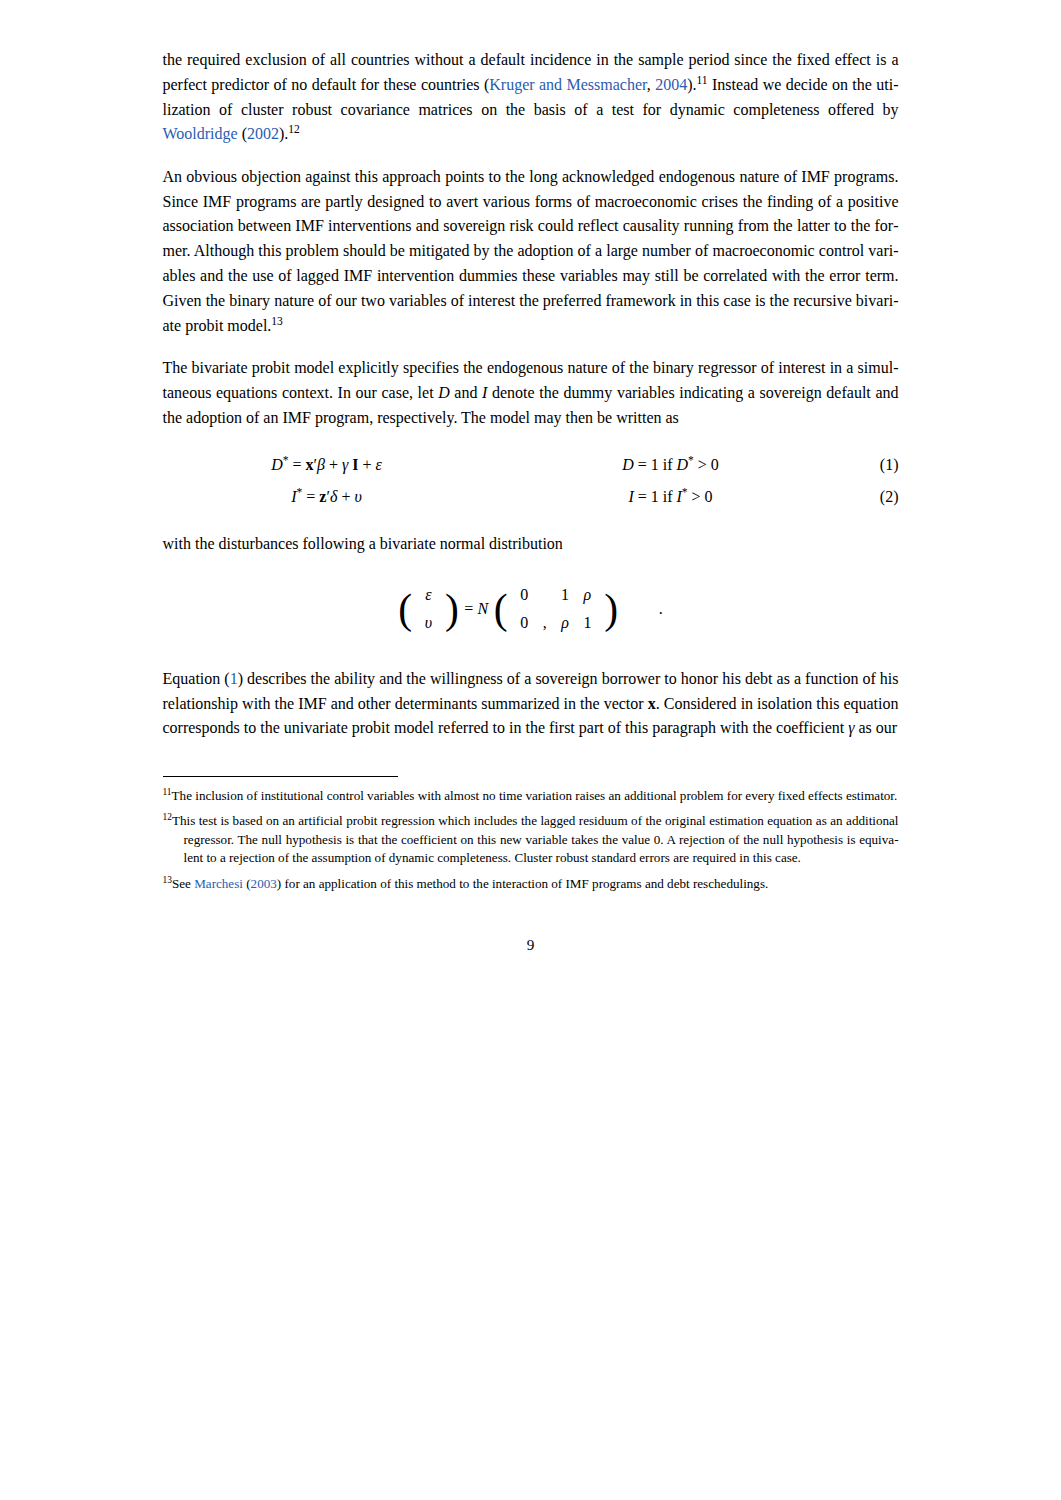the required exclusion of all countries without a default incidence in the sample period since the fixed effect is a perfect predictor of no default for these countries (Kruger and Messmacher, 2004).11 Instead we decide on the utilization of cluster robust covariance matrices on the basis of a test for dynamic completeness offered by Wooldridge (2002).12
An obvious objection against this approach points to the long acknowledged endogenous nature of IMF programs. Since IMF programs are partly designed to avert various forms of macroeconomic crises the finding of a positive association between IMF interventions and sovereign risk could reflect causality running from the latter to the former. Although this problem should be mitigated by the adoption of a large number of macroeconomic control variables and the use of lagged IMF intervention dummies these variables may still be correlated with the error term. Given the binary nature of our two variables of interest the preferred framework in this case is the recursive bivariate probit model.13
The bivariate probit model explicitly specifies the endogenous nature of the binary regressor of interest in a simultaneous equations context. In our case, let D and I denote the dummy variables indicating a sovereign default and the adoption of an IMF program, respectively. The model may then be written as
D* = x′β + γ I + ε
D = 1 if D* > 0
(1)
I* = z′δ + υ
I = 1 if I* > 0
(2)
with the disturbances following a bivariate normal distribution
(
| ε |
| υ |
) = N (
| 0 | | 1 | ρ |
| 0 | , | ρ | 1 |
) .
Equation (1) describes the ability and the willingness of a sovereign borrower to honor his debt as a function of his relationship with the IMF and other determinants summarized in the vector x. Considered in isolation this equation corresponds to the univariate probit model referred to in the first part of this paragraph with the coefficient γ as our
11The inclusion of institutional control variables with almost no time variation raises an additional problem for every fixed effects estimator.
12This test is based on an artificial probit regression which includes the lagged residuum of the original estimation equation as an additional regressor. The null hypothesis is that the coefficient on this new variable takes the value 0. A rejection of the null hypothesis is equivalent to a rejection of the assumption of dynamic completeness. Cluster robust standard errors are required in this case.
13See Marchesi (2003) for an application of this method to the interaction of IMF programs and debt reschedulings.
9